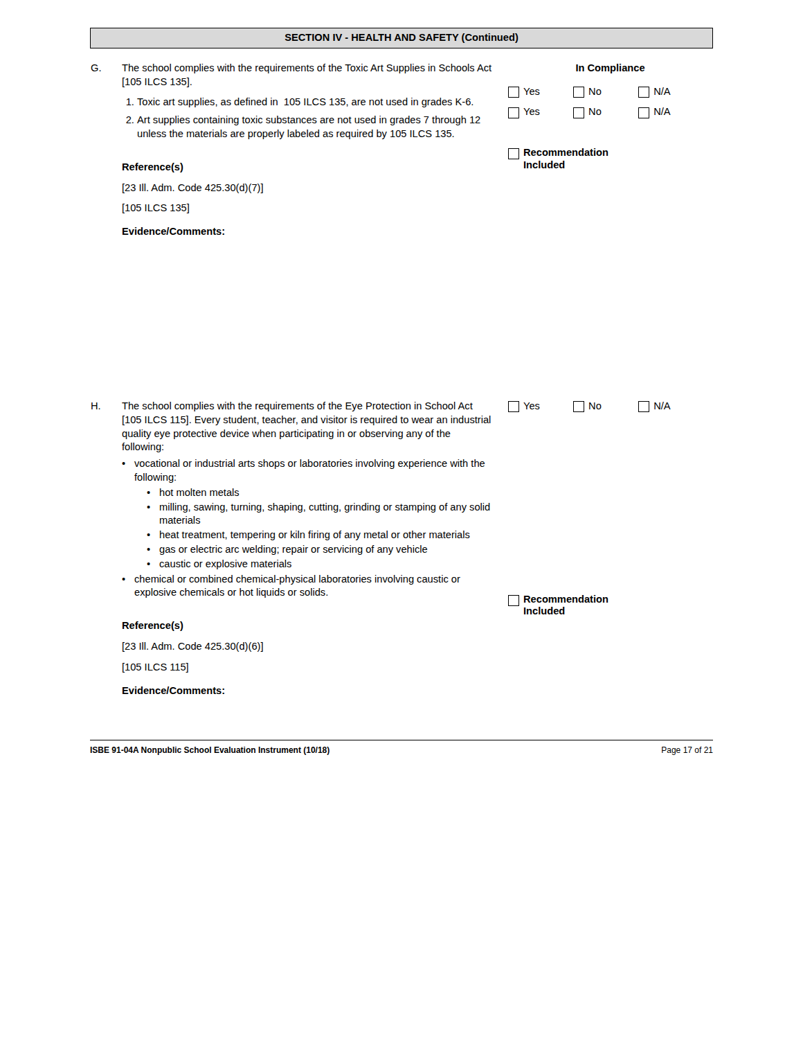SECTION IV - HEALTH AND SAFETY (Continued)
| G. | The school complies with the requirements of the Toxic Art Supplies in Schools Act [105 ILCS 135]. Toxic art supplies, as defined in 105 ILCS 135, are not used in grades K-6. Art supplies containing toxic substances are not used in grades 7 through 12 unless the materials are properly labeled as required by 105 ILCS 135. Reference(s) [23 Ill. Adm. Code 425.30(d)(7)] [105 ILCS 135] Evidence/Comments: | In Compliance Yes No N/A Yes No N/A Recommendation Included |
| H. | The school complies with the requirements of the Eye Protection in School Act [105 ILCS 115]. Every student, teacher, and visitor is required to wear an industrial quality eye protective device when participating in or observing any of the following: vocational or industrial arts shops or laboratories involving experience with the following: hot molten metals milling, sawing, turning, shaping, cutting, grinding or stamping of any solid materials heat treatment, tempering or kiln firing of any metal or other materials gas or electric arc welding; repair or servicing of any vehicle caustic or explosive materials chemical or combined chemical-physical laboratories involving caustic or explosive chemicals or hot liquids or solids. Reference(s) [23 Ill. Adm. Code 425.30(d)(6)] [105 ILCS 115] Evidence/Comments: | Yes No N/A Recommendation Included |
ISBE 91-04A Nonpublic School Evaluation Instrument (10/18)
Page 17 of 21